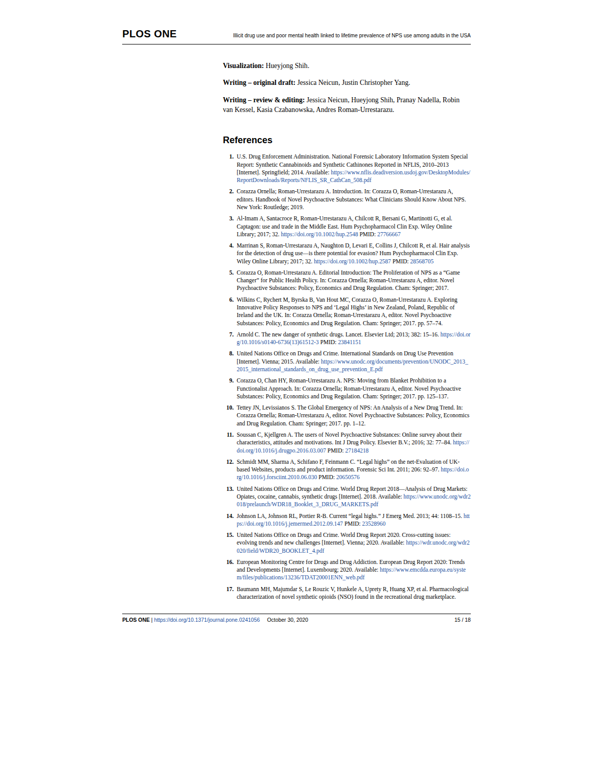PLOS ONE
Illicit drug use and poor mental health linked to lifetime prevalence of NPS use among adults in the USA
Visualization: Hueyjong Shih.
Writing – original draft: Jessica Neicun, Justin Christopher Yang.
Writing – review & editing: Jessica Neicun, Hueyjong Shih, Pranay Nadella, Robin van Kessel, Kasia Czabanowska, Andres Roman-Urrestarazu.
References
1. U.S. Drug Enforcement Administration. National Forensic Laboratory Information System Special Report: Synthetic Cannabinoids and Synthetic Cathinones Reported in NFLIS, 2010–2013 [Internet]. Springfield; 2014. Available: https://www.nflis.deadiversion.usdoj.gov/DesktopModules/ReportDownloads/Reports/NFLIS_SR_CathCan_508.pdf
2. Corazza Ornella; Roman-Urrestarazu A. Introduction. In: Corazza O, Roman-Urrestarazu A, editors. Handbook of Novel Psychoactive Substances: What Clinicians Should Know About NPS. New York: Routledge; 2019.
3. Al-Imam A, Santacroce R, Roman-Urrestarazu A, Chilcott R, Bersani G, Martinotti G, et al. Captagon: use and trade in the Middle East. Hum Psychopharmacol Clin Exp. Wiley Online Library; 2017; 32. https://doi.org/10.1002/hup.2548 PMID: 27766667
4. Marrinan S, Roman-Urrestarazu A, Naughton D, Levari E, Collins J, Chilcott R, et al. Hair analysis for the detection of drug use—is there potential for evasion? Hum Psychopharmacol Clin Exp. Wiley Online Library; 2017; 32. https://doi.org/10.1002/hup.2587 PMID: 28568705
5. Corazza O, Roman-Urrestarazu A. Editorial Introduction: The Proliferation of NPS as a “Game Changer” for Public Health Policy. In: Corazza Ornella; Roman-Urrestarazu A, editor. Novel Psychoactive Substances: Policy, Economics and Drug Regulation. Cham: Springer; 2017.
6. Wilkins C, Rychert M, Byrska B, Van Hout MC, Corazza O, Roman-Urrestarazu A. Exploring Innovative Policy Responses to NPS and ‘Legal Highs’ in New Zealand, Poland, Republic of Ireland and the UK. In: Corazza Ornella; Roman-Urrestarazu A, editor. Novel Psychoactive Substances: Policy, Economics and Drug Regulation. Cham: Springer; 2017. pp. 57–74.
7. Arnold C. The new danger of synthetic drugs. Lancet. Elsevier Ltd; 2013; 382: 15–16. https://doi.org/10.1016/s0140-6736(13)61512-3 PMID: 23841151
8. United Nations Office on Drugs and Crime. International Standards on Drug Use Prevention [Internet]. Vienna; 2015. Available: https://www.unodc.org/documents/prevention/UNODC_2013_2015_international_standards_on_drug_use_prevention_E.pdf
9. Corazza O, Chan HY, Roman-Urrestarazu A. NPS: Moving from Blanket Prohibition to a Functionalist Approach. In: Corazza Ornella; Roman-Urrestarazu A, editor. Novel Psychoactive Substances: Policy, Economics and Drug Regulation. Cham: Springer; 2017. pp. 125–137.
10. Tettey JN, Levissianos S. The Global Emergency of NPS: An Analysis of a New Drug Trend. In: Corazza Ornella; Roman-Urrestarazu A, editor. Novel Psychoactive Substances: Policy, Economics and Drug Regulation. Cham: Springer; 2017. pp. 1–12.
11. Soussan C, Kjellgren A. The users of Novel Psychoactive Substances: Online survey about their characteristics, attitudes and motivations. Int J Drug Policy. Elsevier B.V.; 2016; 32: 77–84. https://doi.org/10.1016/j.drugpo.2016.03.007 PMID: 27184218
12. Schmidt MM, Sharma A, Schifano F, Feinmann C. “Legal highs” on the net-Evaluation of UK-based Websites, products and product information. Forensic Sci Int. 2011; 206: 92–97. https://doi.org/10.1016/j.forsciint.2010.06.030 PMID: 20650576
13. United Nations Office on Drugs and Crime. World Drug Report 2018—Analysis of Drug Markets: Opiates, cocaine, cannabis, synthetic drugs [Internet]. 2018. Available: https://www.unodc.org/wdr2018/prelaunch/WDR18_Booklet_3_DRUG_MARKETS.pdf
14. Johnson LA, Johnson RL, Portier R-B. Current “legal highs.” J Emerg Med. 2013; 44: 1108–15. https://doi.org/10.1016/j.jemermed.2012.09.147 PMID: 23528960
15. United Nations Office on Drugs and Crime. World Drug Report 2020. Cross-cutting issues: evolving trends and new challenges [Internet]. Vienna; 2020. Available: https://wdr.unodc.org/wdr2020/field/WDR20_BOOKLET_4.pdf
16. European Monitoring Centre for Drugs and Drug Addiction. European Drug Report 2020: Trends and Developments [Internet]. Luxembourg; 2020. Available: https://www.emcdda.europa.eu/system/files/publications/13236/TDAT20001ENN_web.pdf
17. Baumann MH, Majumdar S, Le Rouzic V, Hunkele A, Uprety R, Huang XP, et al. Pharmacological characterization of novel synthetic opioids (NSO) found in the recreational drug marketplace.
PLOS ONE | https://doi.org/10.1371/journal.pone.0241056 October 30, 2020
15 / 18